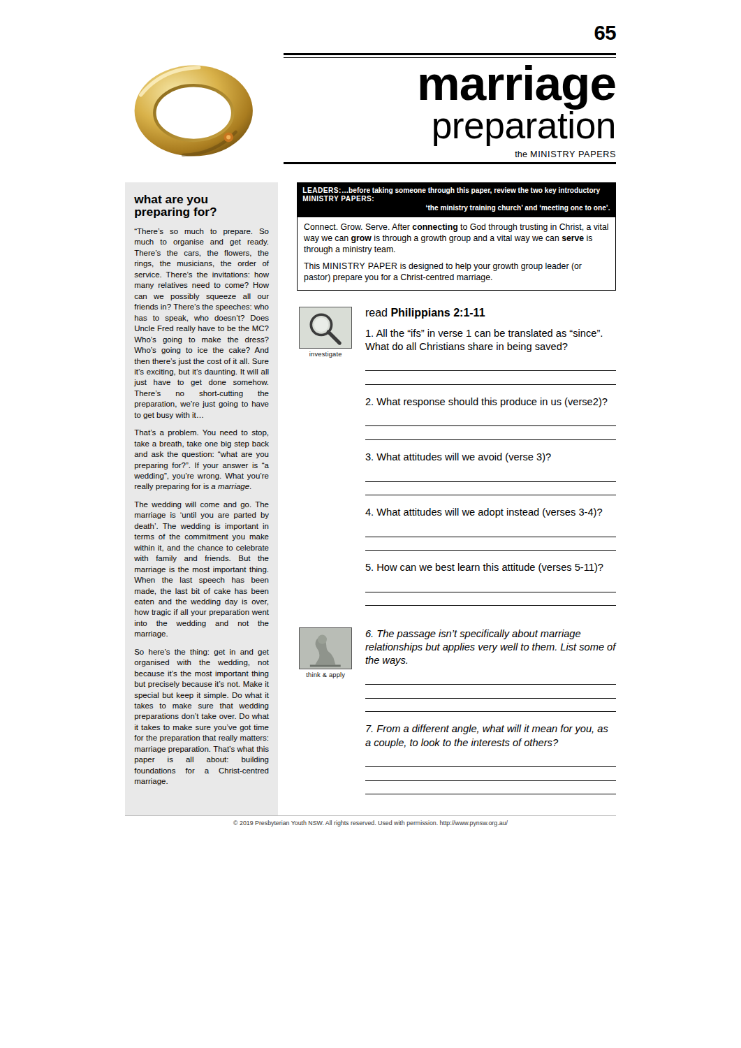65
marriage
preparation
the MINISTRY PAPERS
what are you
preparing for?
“There’s so much to prepare. So much to organise and get ready. There’s the cars, the flowers, the rings, the musicians, the order of service. There’s the invitations: how many relatives need to come? How can we possibly squeeze all our friends in? There’s the speeches: who has to speak, who doesn’t? Does Uncle Fred really have to be the MC? Who’s going to make the dress? Who’s going to ice the cake? And then there’s just the cost of it all. Sure it’s exciting, but it’s daunting. It will all just have to get done somehow. There’s no short-cutting the preparation, we’re just going to have to get busy with it…
That’s a problem. You need to stop, take a breath, take one big step back and ask the question: “what are you preparing for?”. If your answer is “a wedding”, you’re wrong. What you’re really preparing for is a marriage.
The wedding will come and go. The marriage is ‘until you are parted by death’. The wedding is important in terms of the commitment you make within it, and the chance to celebrate with family and friends. But the marriage is the most important thing. When the last speech has been made, the last bit of cake has been eaten and the wedding day is over, how tragic if all your preparation went into the wedding and not the marriage.
So here’s the thing: get in and get organised with the wedding, not because it’s the most important thing but precisely because it’s not. Make it special but keep it simple. Do what it takes to make sure that wedding preparations don’t take over. Do what it takes to make sure you’ve got time for the preparation that really matters: marriage preparation. That’s what this paper is all about: building foundations for a Christ-centred marriage.
LEADERS:…before taking someone through this paper, review the two key introductory MINISTRY PAPERS: ‘the ministry training church’ and ‘meeting one to one’.
Connect. Grow. Serve. After connecting to God through trusting in Christ, a vital way we can grow is through a growth group and a vital way we can serve is through a ministry team.
This MINISTRY PAPER is designed to help your growth group leader (or pastor) prepare you for a Christ-centred marriage.
investigate
read Philippians 2:1-11
1. All the “ifs” in verse 1 can be translated as “since”. What do all Christians share in being saved?
2. What response should this produce in us (verse2)?
3. What attitudes will we avoid (verse 3)?
4. What attitudes will we adopt instead (verses 3-4)?
5. How can we best learn this attitude (verses 5-11)?
think & apply
6. The passage isn’t specifically about marriage relationships but applies very well to them. List some of the ways.
7. From a different angle, what will it mean for you, as a couple, to look to the interests of others?
© 2019 Presbyterian Youth NSW. All rights reserved. Used with permission. http://www.pynsw.org.au/